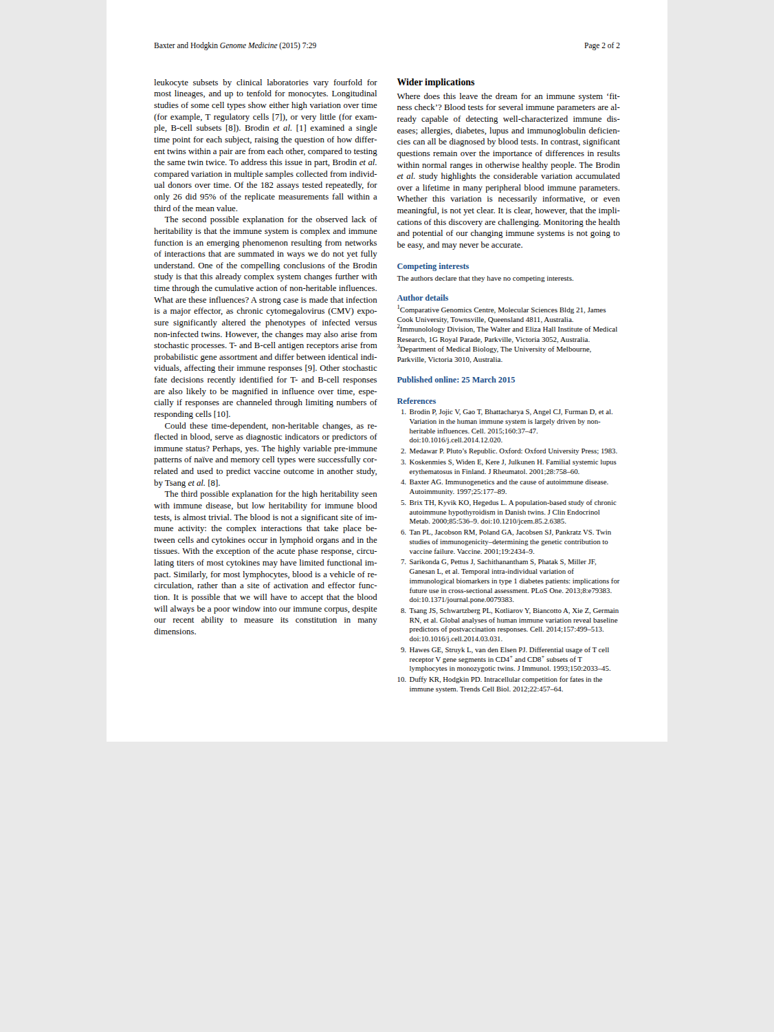Baxter and Hodgkin Genome Medicine (2015) 7:29
Page 2 of 2
leukocyte subsets by clinical laboratories vary fourfold for most lineages, and up to tenfold for monocytes. Longitudinal studies of some cell types show either high variation over time (for example, T regulatory cells [7]), or very little (for example, B-cell subsets [8]). Brodin et al. [1] examined a single time point for each subject, raising the question of how different twins within a pair are from each other, compared to testing the same twin twice. To address this issue in part, Brodin et al. compared variation in multiple samples collected from individual donors over time. Of the 182 assays tested repeatedly, for only 26 did 95% of the replicate measurements fall within a third of the mean value.
The second possible explanation for the observed lack of heritability is that the immune system is complex and immune function is an emerging phenomenon resulting from networks of interactions that are summated in ways we do not yet fully understand. One of the compelling conclusions of the Brodin study is that this already complex system changes further with time through the cumulative action of non-heritable influences. What are these influences? A strong case is made that infection is a major effector, as chronic cytomegalovirus (CMV) exposure significantly altered the phenotypes of infected versus non-infected twins. However, the changes may also arise from stochastic processes. T- and B-cell antigen receptors arise from probabilistic gene assortment and differ between identical individuals, affecting their immune responses [9]. Other stochastic fate decisions recently identified for T- and B-cell responses are also likely to be magnified in influence over time, especially if responses are channeled through limiting numbers of responding cells [10].
Could these time-dependent, non-heritable changes, as reflected in blood, serve as diagnostic indicators or predictors of immune status? Perhaps, yes. The highly variable pre-immune patterns of naïve and memory cell types were successfully correlated and used to predict vaccine outcome in another study, by Tsang et al. [8].
The third possible explanation for the high heritability seen with immune disease, but low heritability for immune blood tests, is almost trivial. The blood is not a significant site of immune activity: the complex interactions that take place between cells and cytokines occur in lymphoid organs and in the tissues. With the exception of the acute phase response, circulating titers of most cytokines may have limited functional impact. Similarly, for most lymphocytes, blood is a vehicle of recirculation, rather than a site of activation and effector function. It is possible that we will have to accept that the blood will always be a poor window into our immune corpus, despite our recent ability to measure its constitution in many dimensions.
Wider implications
Where does this leave the dream for an immune system ‘fitness check’? Blood tests for several immune parameters are already capable of detecting well-characterized immune diseases; allergies, diabetes, lupus and immunoglobulin deficiencies can all be diagnosed by blood tests. In contrast, significant questions remain over the importance of differences in results within normal ranges in otherwise healthy people. The Brodin et al. study highlights the considerable variation accumulated over a lifetime in many peripheral blood immune parameters. Whether this variation is necessarily informative, or even meaningful, is not yet clear. It is clear, however, that the implications of this discovery are challenging. Monitoring the health and potential of our changing immune systems is not going to be easy, and may never be accurate.
Competing interests
The authors declare that they have no competing interests.
Author details
1Comparative Genomics Centre, Molecular Sciences Bldg 21, James Cook University, Townsville, Queensland 4811, Australia. 2Immunolology Division, The Walter and Eliza Hall Institute of Medical Research, 1G Royal Parade, Parkville, Victoria 3052, Australia. 3Department of Medical Biology, The University of Melbourne, Parkville, Victoria 3010, Australia.
Published online: 25 March 2015
References
Brodin P, Jojic V, Gao T, Bhattacharya S, Angel CJ, Furman D, et al. Variation in the human immune system is largely driven by non-heritable influences. Cell. 2015;160:37–47. doi:10.1016/j.cell.2014.12.020.
Medawar P. Pluto’s Republic. Oxford: Oxford University Press; 1983.
Koskenmies S, Widen E, Kere J, Julkunen H. Familial systemic lupus erythematosus in Finland. J Rheumatol. 2001;28:758–60.
Baxter AG. Immunogenetics and the cause of autoimmune disease. Autoimmunity. 1997;25:177–89.
Brix TH, Kyvik KO, Hegedus L. A population-based study of chronic autoimmune hypothyroidism in Danish twins. J Clin Endocrinol Metab. 2000;85:536–9. doi:10.1210/jcem.85.2.6385.
Tan PL, Jacobson RM, Poland GA, Jacobsen SJ, Pankratz VS. Twin studies of immunogenicity–determining the genetic contribution to vaccine failure. Vaccine. 2001;19:2434–9.
Sarikonda G, Pettus J, Sachithanantham S, Phatak S, Miller JF, Ganesan L, et al. Temporal intra-individual variation of immunological biomarkers in type 1 diabetes patients: implications for future use in cross-sectional assessment. PLoS One. 2013;8:e79383. doi:10.1371/journal.pone.0079383.
Tsang JS, Schwartzberg PL, Kotliarov Y, Biancotto A, Xie Z, Germain RN, et al. Global analyses of human immune variation reveal baseline predictors of postvaccination responses. Cell. 2014;157:499–513. doi:10.1016/j.cell.2014.03.031.
Hawes GE, Struyk L, van den Elsen PJ. Differential usage of T cell receptor V gene segments in CD4+ and CD8+ subsets of T lymphocytes in monozygotic twins. J Immunol. 1993;150:2033–45.
Duffy KR, Hodgkin PD. Intracellular competition for fates in the immune system. Trends Cell Biol. 2012;22:457–64.